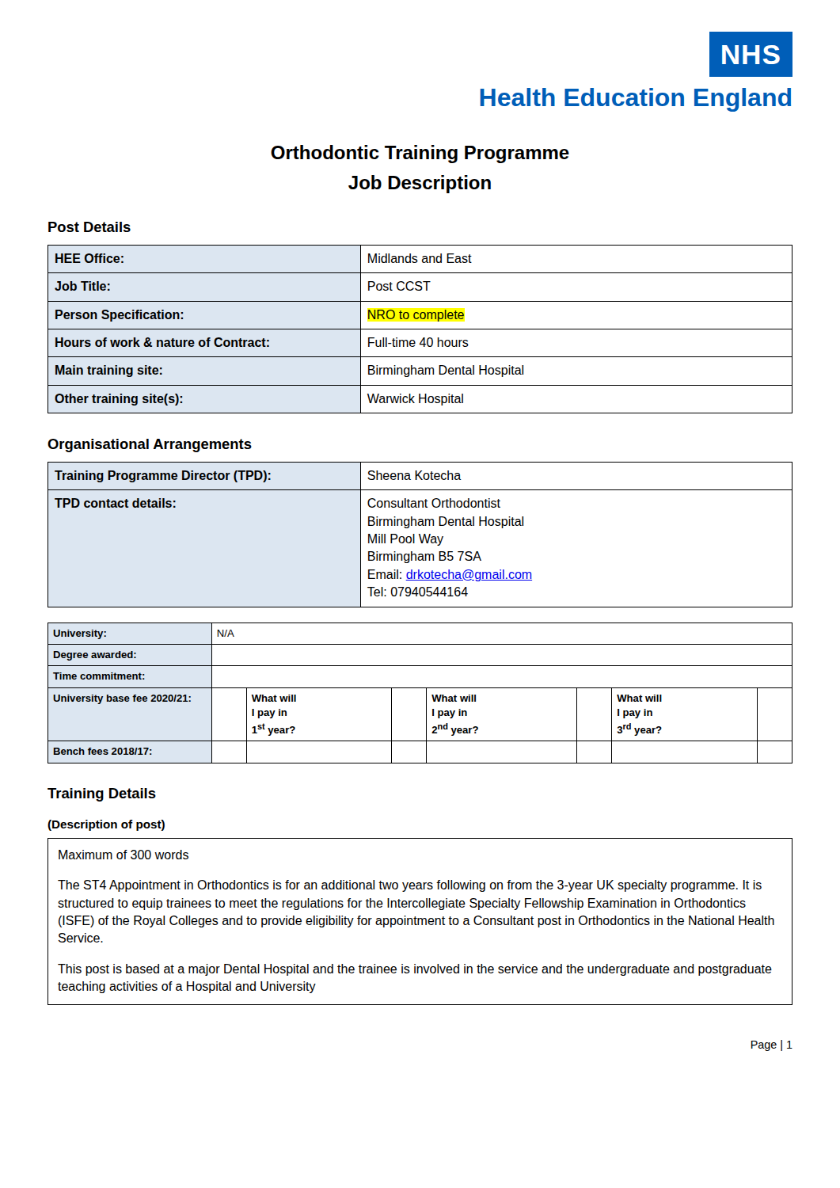NHS
Health Education England
Orthodontic Training Programme
Job Description
Post Details
| HEE Office: | Midlands and East |
| Job Title: | Post CCST |
| Person Specification: | NRO to complete |
| Hours of work & nature of Contract: | Full-time 40 hours |
| Main training site: | Birmingham Dental Hospital |
| Other training site(s): | Warwick Hospital |
Organisational Arrangements
| Training Programme Director (TPD): | Sheena Kotecha |
| TPD contact details: | Consultant Orthodontist Birmingham Dental Hospital Mill Pool Way Birmingham B5 7SA Email: drkotecha@gmail.com Tel: 07940544164 |
| University: | N/A |
| Degree awarded: | |
| Time commitment: | |
| University base fee 2020/21: | | What will I pay in 1 st year? | | What will I pay in 2 nd year? | | What will I pay in 3 rd year? | |
| Bench fees 2018/17: | | | | | | | |
Training Details
(Description of post)
Maximum of 300 words
The ST4 Appointment in Orthodontics is for an additional two years following on from the 3-year UK specialty programme. It is structured to equip trainees to meet the regulations for the Intercollegiate Specialty Fellowship Examination in Orthodontics (ISFE) of the Royal Colleges and to provide eligibility for appointment to a Consultant post in Orthodontics in the National Health Service.
This post is based at a major Dental Hospital and the trainee is involved in the service and the undergraduate and postgraduate teaching activities of a Hospital and University
Page | 1